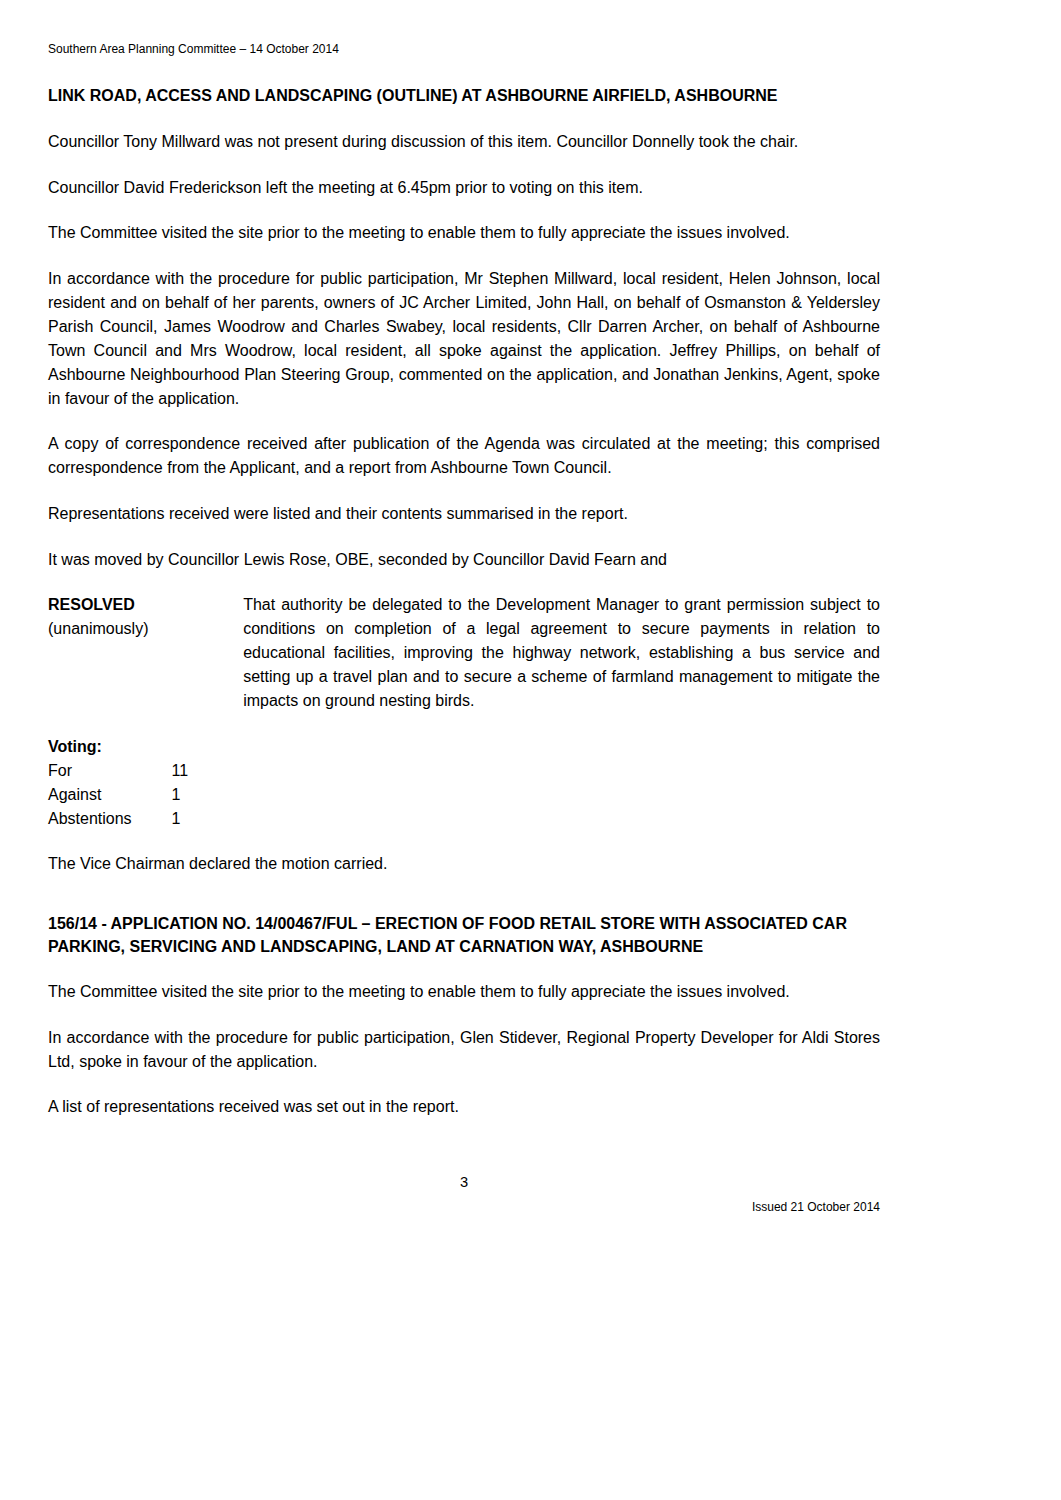Southern Area Planning Committee – 14 October 2014
Link Road, Access and Landscaping (Outline) at Ashbourne Airfield, Ashbourne
Councillor Tony Millward was not present during discussion of this item. Councillor Donnelly took the chair.
Councillor David Frederickson left the meeting at 6.45pm prior to voting on this item.
The Committee visited the site prior to the meeting to enable them to fully appreciate the issues involved.
In accordance with the procedure for public participation, Mr Stephen Millward, local resident, Helen Johnson, local resident and on behalf of her parents, owners of JC Archer Limited, John Hall, on behalf of Osmanston & Yeldersley Parish Council, James Woodrow and Charles Swabey, local residents, Cllr Darren Archer, on behalf of Ashbourne Town Council and Mrs Woodrow, local resident, all spoke against the application. Jeffrey Phillips, on behalf of Ashbourne Neighbourhood Plan Steering Group, commented on the application, and Jonathan Jenkins, Agent, spoke in favour of the application.
A copy of correspondence received after publication of the Agenda was circulated at the meeting; this comprised correspondence from the Applicant, and a report from Ashbourne Town Council.
Representations received were listed and their contents summarised in the report.
It was moved by Councillor Lewis Rose, OBE, seconded by Councillor David Fearn and
RESOLVED
(unanimously)
That authority be delegated to the Development Manager to grant permission subject to conditions on completion of a legal agreement to secure payments in relation to educational facilities, improving the highway network, establishing a bus service and setting up a travel plan and to secure a scheme of farmland management to mitigate the impacts on ground nesting birds.
Voting:
| For | 11 |
| Against | 1 |
| Abstentions | 1 |
The Vice Chairman declared the motion carried.
156/14 - Application No. 14/00467/FUL – Erection of Food Retail Store with Associated Car Parking, Servicing and Landscaping, Land at Carnation Way, Ashbourne
The Committee visited the site prior to the meeting to enable them to fully appreciate the issues involved.
In accordance with the procedure for public participation, Glen Stidever, Regional Property Developer for Aldi Stores Ltd, spoke in favour of the application.
A list of representations received was set out in the report.
3
Issued 21 October 2014